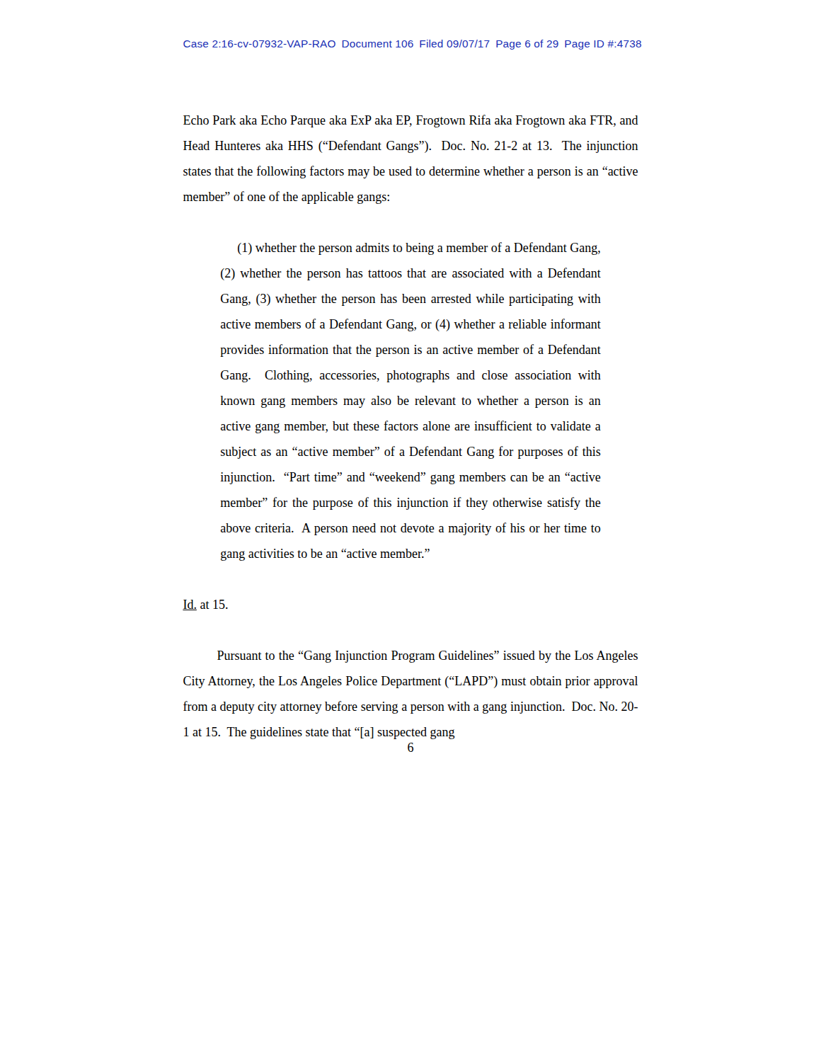Case 2:16-cv-07932-VAP-RAO Document 106 Filed 09/07/17 Page 6 of 29 Page ID #:4738
Echo Park aka Echo Parque aka ExP aka EP, Frogtown Rifa aka Frogtown aka FTR, and Head Hunteres aka HHS (“Defendant Gangs”). Doc. No. 21-2 at 13. The injunction states that the following factors may be used to determine whether a person is an “active member” of one of the applicable gangs:
(1) whether the person admits to being a member of a Defendant Gang, (2) whether the person has tattoos that are associated with a Defendant Gang, (3) whether the person has been arrested while participating with active members of a Defendant Gang, or (4) whether a reliable informant provides information that the person is an active member of a Defendant Gang. Clothing, accessories, photographs and close association with known gang members may also be relevant to whether a person is an active gang member, but these factors alone are insufficient to validate a subject as an “active member” of a Defendant Gang for purposes of this injunction. “Part time” and “weekend” gang members can be an “active member” for the purpose of this injunction if they otherwise satisfy the above criteria. A person need not devote a majority of his or her time to gang activities to be an “active member.”
Id. at 15.
Pursuant to the “Gang Injunction Program Guidelines” issued by the Los Angeles City Attorney, the Los Angeles Police Department (“LAPD”) must obtain prior approval from a deputy city attorney before serving a person with a gang injunction. Doc. No. 20-1 at 15. The guidelines state that “[a] suspected gang
6